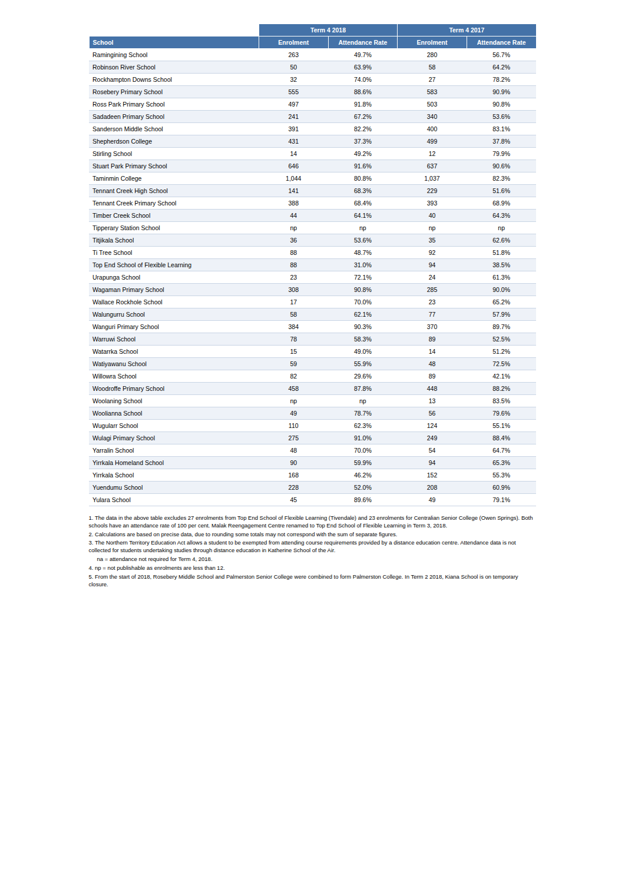| | Term 4 2018 | Term 4 2017 |
| --- | --- | --- |
| School | Enrolment | Attendance Rate | Enrolment | Attendance Rate |
| Ramingining School | 263 | 49.7% | 280 | 56.7% |
| Robinson River School | 50 | 63.9% | 58 | 64.2% |
| Rockhampton Downs School | 32 | 74.0% | 27 | 78.2% |
| Rosebery Primary School | 555 | 88.6% | 583 | 90.9% |
| Ross Park Primary School | 497 | 91.8% | 503 | 90.8% |
| Sadadeen Primary School | 241 | 67.2% | 340 | 53.6% |
| Sanderson Middle School | 391 | 82.2% | 400 | 83.1% |
| Shepherdson College | 431 | 37.3% | 499 | 37.8% |
| Stirling School | 14 | 49.2% | 12 | 79.9% |
| Stuart Park Primary School | 646 | 91.6% | 637 | 90.6% |
| Taminmin College | 1,044 | 80.8% | 1,037 | 82.3% |
| Tennant Creek High School | 141 | 68.3% | 229 | 51.6% |
| Tennant Creek Primary School | 388 | 68.4% | 393 | 68.9% |
| Timber Creek School | 44 | 64.1% | 40 | 64.3% |
| Tipperary Station School | np | np | np | np |
| Titjikala School | 36 | 53.6% | 35 | 62.6% |
| Ti Tree School | 88 | 48.7% | 92 | 51.8% |
| Top End School of Flexible Learning | 88 | 31.0% | 94 | 38.5% |
| Urapunga School | 23 | 72.1% | 24 | 61.3% |
| Wagaman Primary School | 308 | 90.8% | 285 | 90.0% |
| Wallace Rockhole School | 17 | 70.0% | 23 | 65.2% |
| Walungurru School | 58 | 62.1% | 77 | 57.9% |
| Wanguri Primary School | 384 | 90.3% | 370 | 89.7% |
| Warruwi School | 78 | 58.3% | 89 | 52.5% |
| Watarrka School | 15 | 49.0% | 14 | 51.2% |
| Watiyawanu School | 59 | 55.9% | 48 | 72.5% |
| Willowra School | 82 | 29.6% | 89 | 42.1% |
| Woodroffe Primary School | 458 | 87.8% | 448 | 88.2% |
| Woolaning School | np | np | 13 | 83.5% |
| Woolianna School | 49 | 78.7% | 56 | 79.6% |
| Wugularr School | 110 | 62.3% | 124 | 55.1% |
| Wulagi Primary School | 275 | 91.0% | 249 | 88.4% |
| Yarralin School | 48 | 70.0% | 54 | 64.7% |
| Yirrkala Homeland School | 90 | 59.9% | 94 | 65.3% |
| Yirrkala School | 168 | 46.2% | 152 | 55.3% |
| Yuendumu School | 228 | 52.0% | 208 | 60.9% |
| Yulara School | 45 | 89.6% | 49 | 79.1% |
1. The data in the above table excludes 27 enrolments from Top End School of Flexible Learning (Tivendale) and 23 enrolments for Centralian Senior College (Owen Springs). Both schools have an attendance rate of 100 per cent. Malak Reengagement Centre renamed to Top End School of Flexible Learning in Term 3, 2018.
2. Calculations are based on precise data, due to rounding some totals may not correspond with the sum of separate figures.
3. The Northern Territory Education Act allows a student to be exempted from attending course requirements provided by a distance education centre. Attendance data is not collected for students undertaking studies through distance education in Katherine School of the Air.
na = attendance not required for Term 4, 2018.
4. np = not publishable as enrolments are less than 12.
5. From the start of 2018, Rosebery Middle School and Palmerston Senior College were combined to form Palmerston College. In Term 2 2018, Kiana School is on temporary closure.